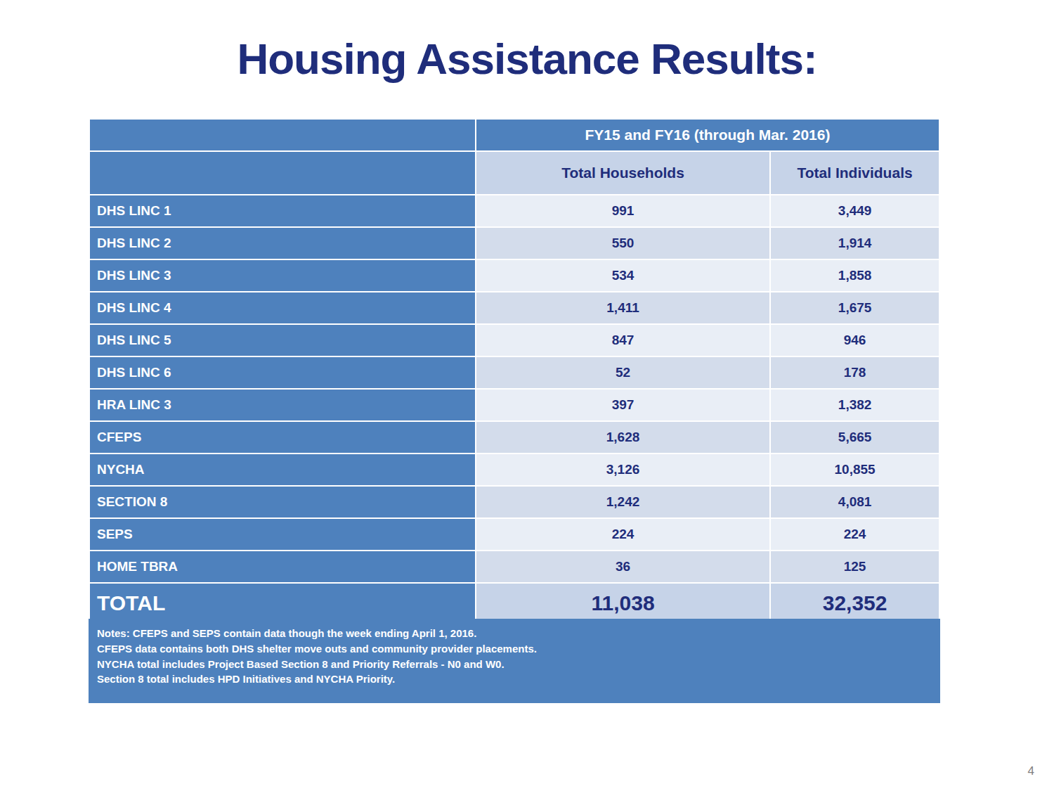Housing Assistance Results:
| | FY15 and FY16 (through Mar. 2016) |
| | Total Households | Total Individuals |
| DHS LINC 1 | 991 | 3,449 |
| DHS LINC 2 | 550 | 1,914 |
| DHS LINC 3 | 534 | 1,858 |
| DHS LINC 4 | 1,411 | 1,675 |
| DHS LINC 5 | 847 | 946 |
| DHS LINC 6 | 52 | 178 |
| HRA LINC 3 | 397 | 1,382 |
| CFEPS | 1,628 | 5,665 |
| NYCHA | 3,126 | 10,855 |
| SECTION 8 | 1,242 | 4,081 |
| SEPS | 224 | 224 |
| HOME TBRA | 36 | 125 |
| TOTAL | 11,038 | 32,352 |
Notes: CFEPS and SEPS contain data though the week ending April 1, 2016.
CFEPS data contains both DHS shelter move outs and community provider placements.
NYCHA total includes Project Based Section 8 and Priority Referrals - N0 and W0.
Section 8 total includes HPD Initiatives and NYCHA Priority.
4